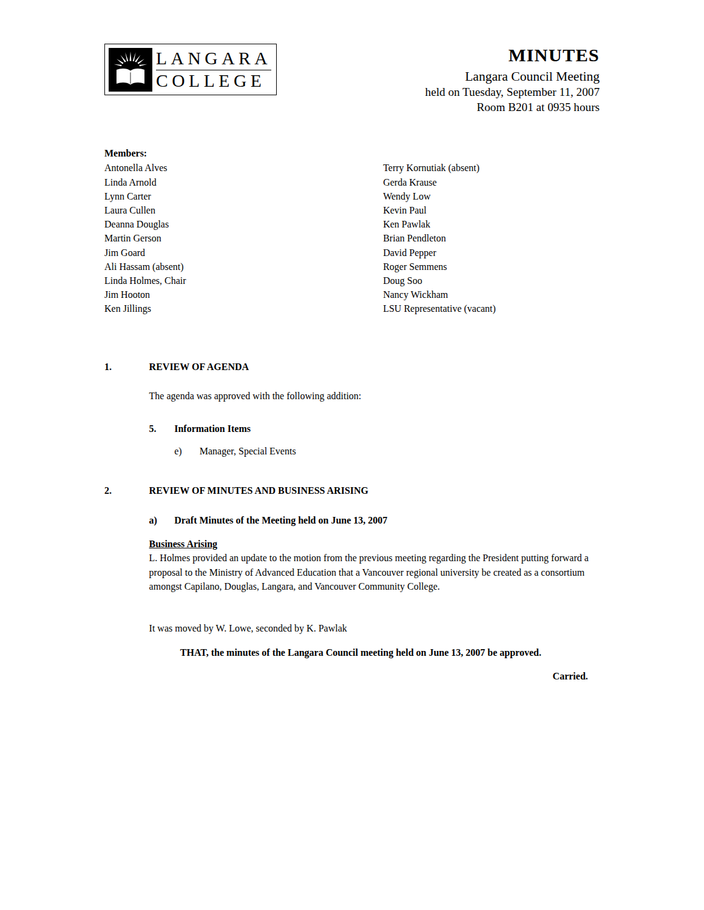LANGARA COLLEGE
MINUTES
Langara Council Meeting
held on Tuesday, September 11, 2007
Room B201 at 0935 hours
Members:
| Antonella Alves | Terry Kornutiak (absent) |
| Linda Arnold | Gerda Krause |
| Lynn Carter | Wendy Low |
| Laura Cullen | Kevin Paul |
| Deanna Douglas | Ken Pawlak |
| Martin Gerson | Brian Pendleton |
| Jim Goard | David Pepper |
| Ali Hassam (absent) | Roger Semmens |
| Linda Holmes, Chair | Doug Soo |
| Jim Hooton | Nancy Wickham |
| Ken Jillings | LSU Representative (vacant) |
1.
Review of Agenda
The agenda was approved with the following addition:
5.
Information Items
e)
Manager, Special Events
2.
Review of Minutes and Business Arising
a)
Draft Minutes of the Meeting held on June 13, 2007
Business Arising
L. Holmes provided an update to the motion from the previous meeting regarding the President putting forward a proposal to the Ministry of Advanced Education that a Vancouver regional university be created as a consortium amongst Capilano, Douglas, Langara, and Vancouver Community College.
It was moved by W. Lowe, seconded by K. Pawlak
THAT, the minutes of the Langara Council meeting held on June 13, 2007 be approved.
Carried.